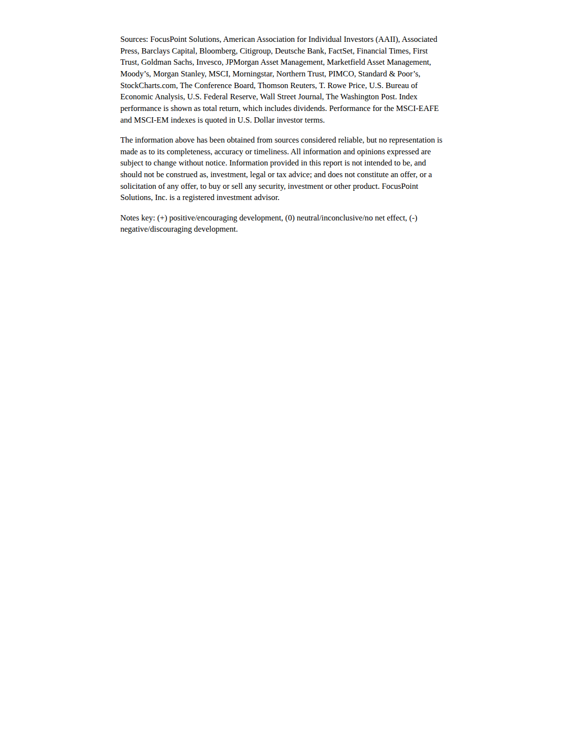Sources: FocusPoint Solutions, American Association for Individual Investors (AAII), Associated Press, Barclays Capital, Bloomberg, Citigroup, Deutsche Bank, FactSet, Financial Times, First Trust, Goldman Sachs, Invesco, JPMorgan Asset Management, Marketfield Asset Management, Moody’s, Morgan Stanley, MSCI, Morningstar, Northern Trust, PIMCO, Standard & Poor’s, StockCharts.com, The Conference Board, Thomson Reuters, T. Rowe Price, U.S. Bureau of Economic Analysis, U.S. Federal Reserve, Wall Street Journal, The Washington Post. Index performance is shown as total return, which includes dividends. Performance for the MSCI-EAFE and MSCI-EM indexes is quoted in U.S. Dollar investor terms.
The information above has been obtained from sources considered reliable, but no representation is made as to its completeness, accuracy or timeliness. All information and opinions expressed are subject to change without notice. Information provided in this report is not intended to be, and should not be construed as, investment, legal or tax advice; and does not constitute an offer, or a solicitation of any offer, to buy or sell any security, investment or other product. FocusPoint Solutions, Inc. is a registered investment advisor.
Notes key: (+) positive/encouraging development, (0) neutral/inconclusive/no net effect, (-) negative/discouraging development.